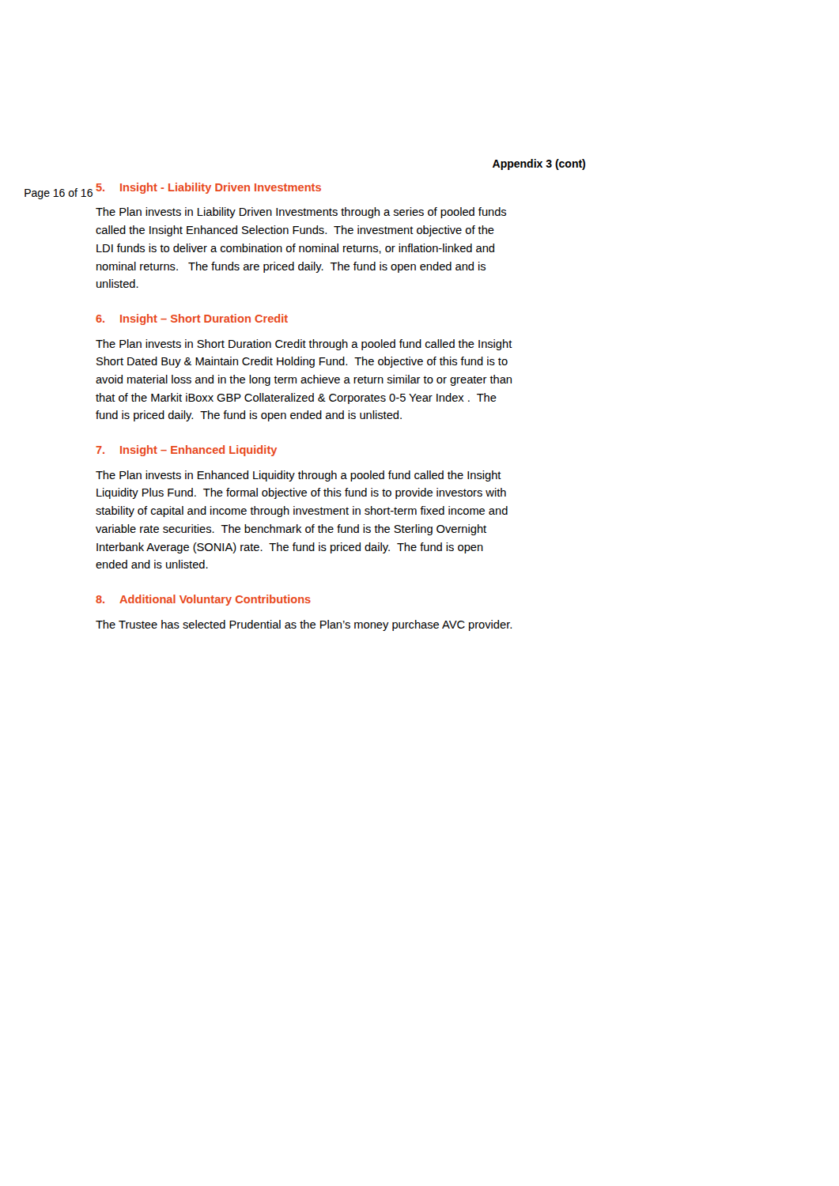Appendix 3 (cont)
Page 16 of 16
5. Insight - Liability Driven Investments
The Plan invests in Liability Driven Investments through a series of pooled funds called the Insight Enhanced Selection Funds. The investment objective of the LDI funds is to deliver a combination of nominal returns, or inflation-linked and nominal returns. The funds are priced daily. The fund is open ended and is unlisted.
6. Insight – Short Duration Credit
The Plan invests in Short Duration Credit through a pooled fund called the Insight Short Dated Buy & Maintain Credit Holding Fund. The objective of this fund is to avoid material loss and in the long term achieve a return similar to or greater than that of the Markit iBoxx GBP Collateralized & Corporates 0-5 Year Index . The fund is priced daily. The fund is open ended and is unlisted.
7. Insight – Enhanced Liquidity
The Plan invests in Enhanced Liquidity through a pooled fund called the Insight Liquidity Plus Fund. The formal objective of this fund is to provide investors with stability of capital and income through investment in short-term fixed income and variable rate securities. The benchmark of the fund is the Sterling Overnight Interbank Average (SONIA) rate. The fund is priced daily. The fund is open ended and is unlisted.
8. Additional Voluntary Contributions
The Trustee has selected Prudential as the Plan’s money purchase AVC provider.